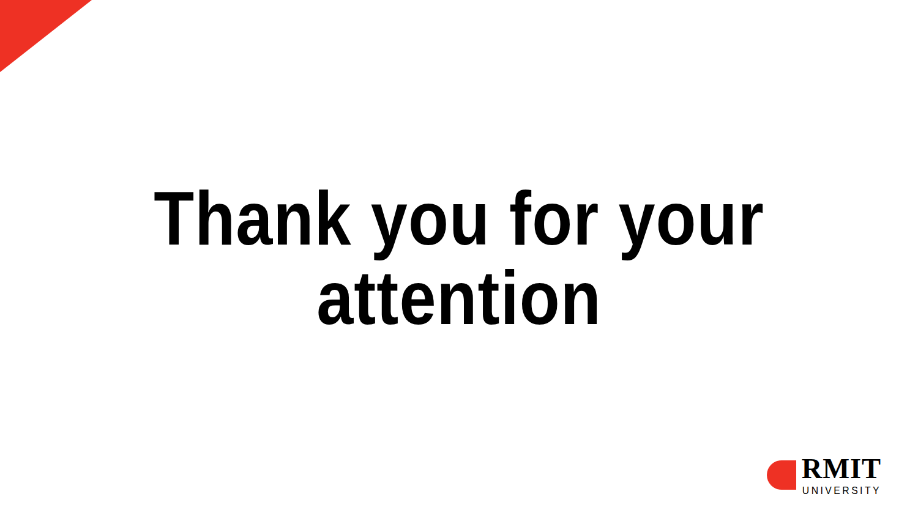Thank you for your attention
RMIT UNIVERSITY